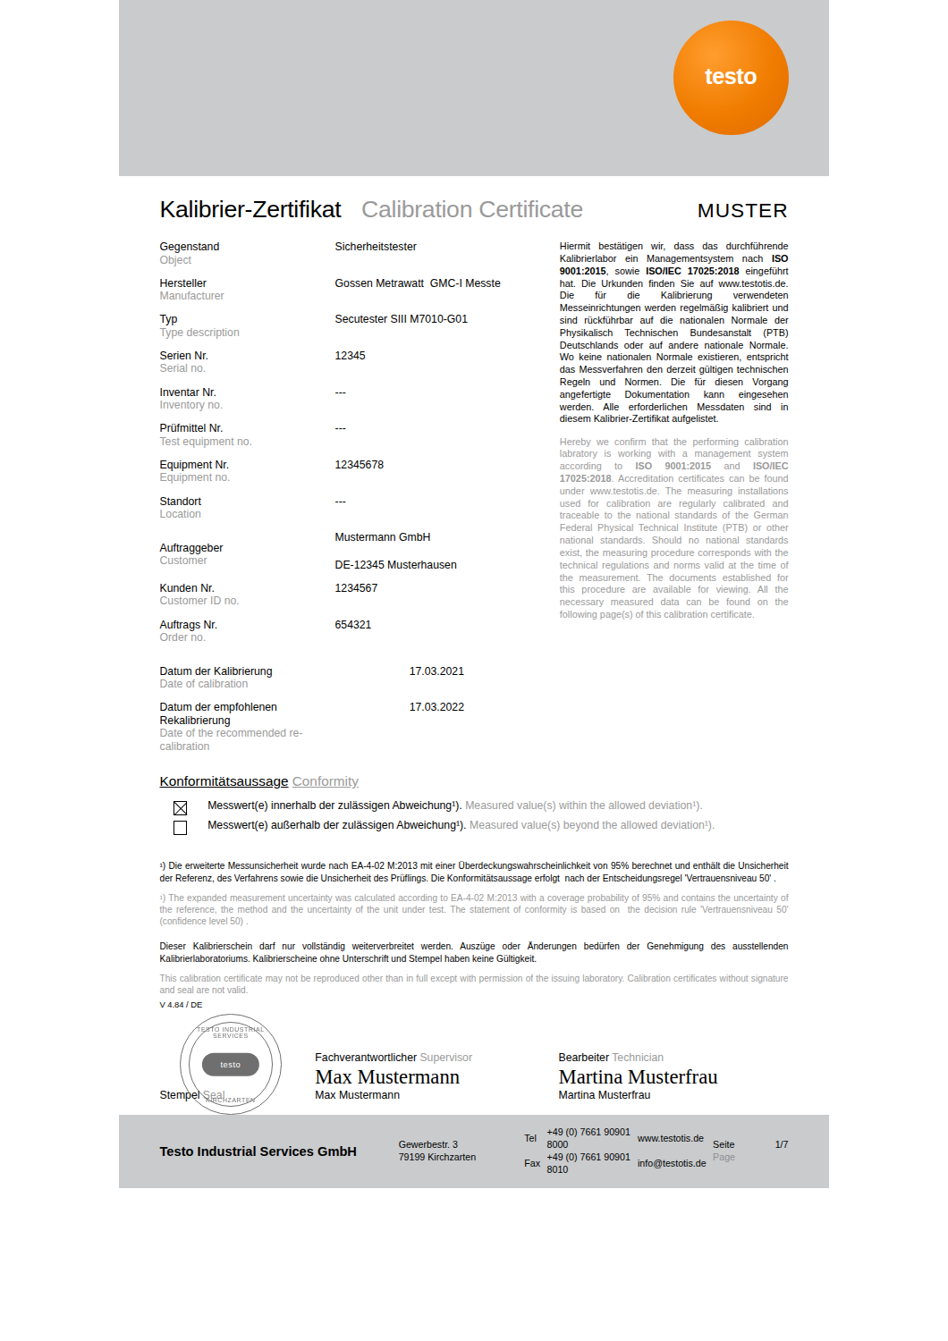testo
Kalibrier-Zertifikat Calibration Certificate MUSTER
| Gegenstand Object | Sicherheitstester |
| Hersteller Manufacturer | Gossen Metrawatt GMC-I Messte |
| Typ Type description | Secutester SIII M7010-G01 |
| Serien Nr. Serial no. | 12345 |
| Inventar Nr. Inventory no. | --- |
| Prüfmittel Nr. Test equipment no. | --- |
| Equipment Nr. Equipment no. | 12345678 |
| Standort Location | --- |
| Auftraggeber Customer | Mustermann GmbH DE-12345 Musterhausen |
| Kunden Nr. Customer ID no. | 1234567 |
| Auftrags Nr. Order no. | 654321 |
| Datum der Kalibrierung Date of calibration | 17.03.2021 |
| Datum der empfohlenen Rekalibrierung Date of the recommended re-calibration | 17.03.2022 |
Hiermit bestätigen wir, dass das durchführende Kalibrierlabor ein Managementsystem nach ISO 9001:2015, sowie ISO/IEC 17025:2018 eingeführt hat. Die Urkunden finden Sie auf www.testotis.de. Die für die Kalibrierung verwendeten Messeinrichtungen werden regelmäßig kalibriert und sind rückführbar auf die nationalen Normale der Physikalisch Technischen Bundesanstalt (PTB) Deutschlands oder auf andere nationale Normale. Wo keine nationalen Normale existieren, entspricht das Messverfahren den derzeit gültigen technischen Regeln und Normen. Die für diesen Vorgang angefertigte Dokumentation kann eingesehen werden. Alle erforderlichen Messdaten sind in diesem Kalibrier-Zertifikat aufgelistet.
Hereby we confirm that the performing calibration labratory is working with a management system according to ISO 9001:2015 and ISO/IEC 17025:2018. Accreditation certificates can be found under www.testotis.de. The measuring installations used for calibration are regularly calibrated and traceable to the national standards of the German Federal Physical Technical Institute (PTB) or other national standards. Should no national standards exist, the measuring procedure corresponds with the technical regulations and norms valid at the time of the measurement. The documents established for this procedure are available for viewing. All the necessary measured data can be found on the following page(s) of this calibration certificate.
Konformitätsaussage Conformity
Messwert(e) innerhalb der zulässigen Abweichung¹). Measured value(s) within the allowed deviation¹).
Messwert(e) außerhalb der zulässigen Abweichung¹). Measured value(s) beyond the allowed deviation¹).
¹) Die erweiterte Messunsicherheit wurde nach EA-4-02 M:2013 mit einer Überdeckungswahrscheinlichkeit von 95% berechnet und enthält die Unsicherheit der Referenz, des Verfahrens sowie die Unsicherheit des Prüflings. Die Konformitätsaussage erfolgt nach der Entscheidungsregel 'Vertrauensniveau 50' .
¹) The expanded measurement uncertainty was calculated according to EA-4-02 M:2013 with a coverage probability of 95% and contains the uncertainty of the reference, the method and the uncertainty of the unit under test. The statement of conformity is based on the decision rule 'Vertrauensniveau 50' (confidence level 50) .
Dieser Kalibrierschein darf nur vollständig weiterverbreitet werden. Auszüge oder Änderungen bedürfen der Genehmigung des ausstellenden Kalibrierlaboratoriums. Kalibrierscheine ohne Unterschrift und Stempel haben keine Gültigkeit.
This calibration certificate may not be reproduced other than in full except with permission of the issuing laboratory. Calibration certificates without signature and seal are not valid.
V 4.84 / DE
Stempel Seal
TESTO INDUSTRIAL SERVICES
testo
KIRCHZARTEN
Fachverantwortlicher Supervisor
Max Mustermann
Max Mustermann
Bearbeiter Technician
Martina Musterfrau
Martina Musterfrau
Testo Industrial Services GmbH
Gewerbestr. 3
79199 Kirchzarten
| Tel | +49 (0) 7661 90901 8000 | www.testotis.de |
| Fax | +49 (0) 7661 90901 8010 | info@testotis.de |
Seite 1/7
Page